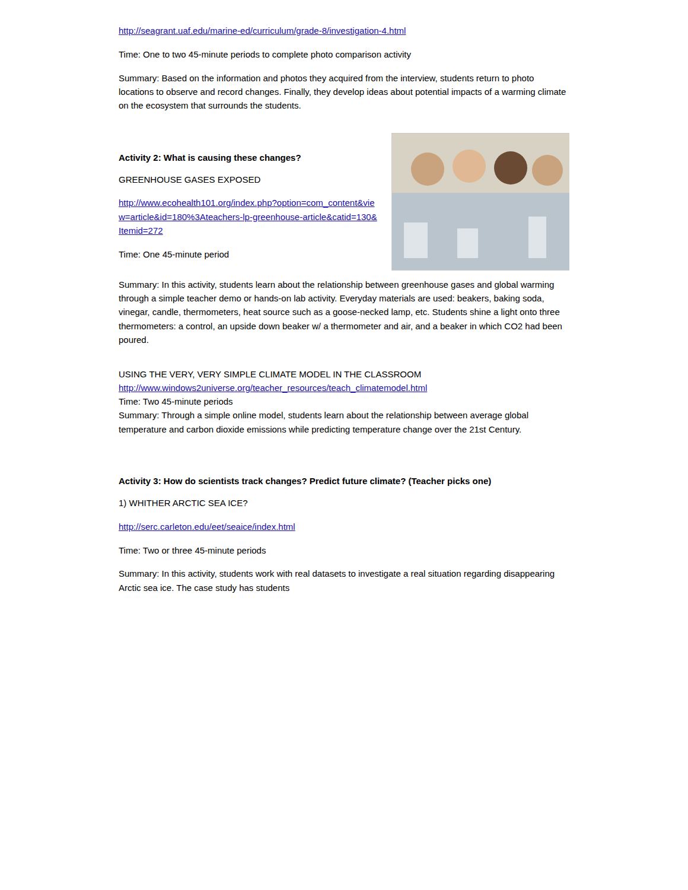http://seagrant.uaf.edu/marine-ed/curriculum/grade-8/investigation-4.html
Time: One to two 45-minute periods to complete photo comparison activity
Summary: Based on the information and photos they acquired from the interview, students return to photo locations to observe and record changes. Finally, they develop ideas about potential impacts of a warming climate on the ecosystem that surrounds the students.
Activity 2: What is causing these changes?
GREENHOUSE GASES EXPOSED
http://www.ecohealth101.org/index.php?option=com_content&view=article&id=180%3Ateachers-lp-greenhouse-article&catid=130&Itemid=272
Time: One 45-minute period
Summary: In this activity, students learn about the relationship between greenhouse gases and global warming through a simple teacher demo or hands-on lab activity. Everyday materials are used: beakers, baking soda, vinegar, candle, thermometers, heat source such as a goose-necked lamp, etc. Students shine a light onto three thermometers: a control, an upside down beaker w/ a thermometer and air, and a beaker in which CO2 had been poured.
USING THE VERY, VERY SIMPLE CLIMATE MODEL IN THE CLASSROOM
http://www.windows2universe.org/teacher_resources/teach_climatemodel.html
Time: Two 45-minute periods
Summary: Through a simple online model, students learn about the relationship between average global temperature and carbon dioxide emissions while predicting temperature change over the 21st Century.
Activity 3: How do scientists track changes? Predict future climate? (Teacher picks one)
1) WHITHER ARCTIC SEA ICE?
http://serc.carleton.edu/eet/seaice/index.html
Time: Two or three 45-minute periods
Summary: In this activity, students work with real datasets to investigate a real situation regarding disappearing Arctic sea ice. The case study has students